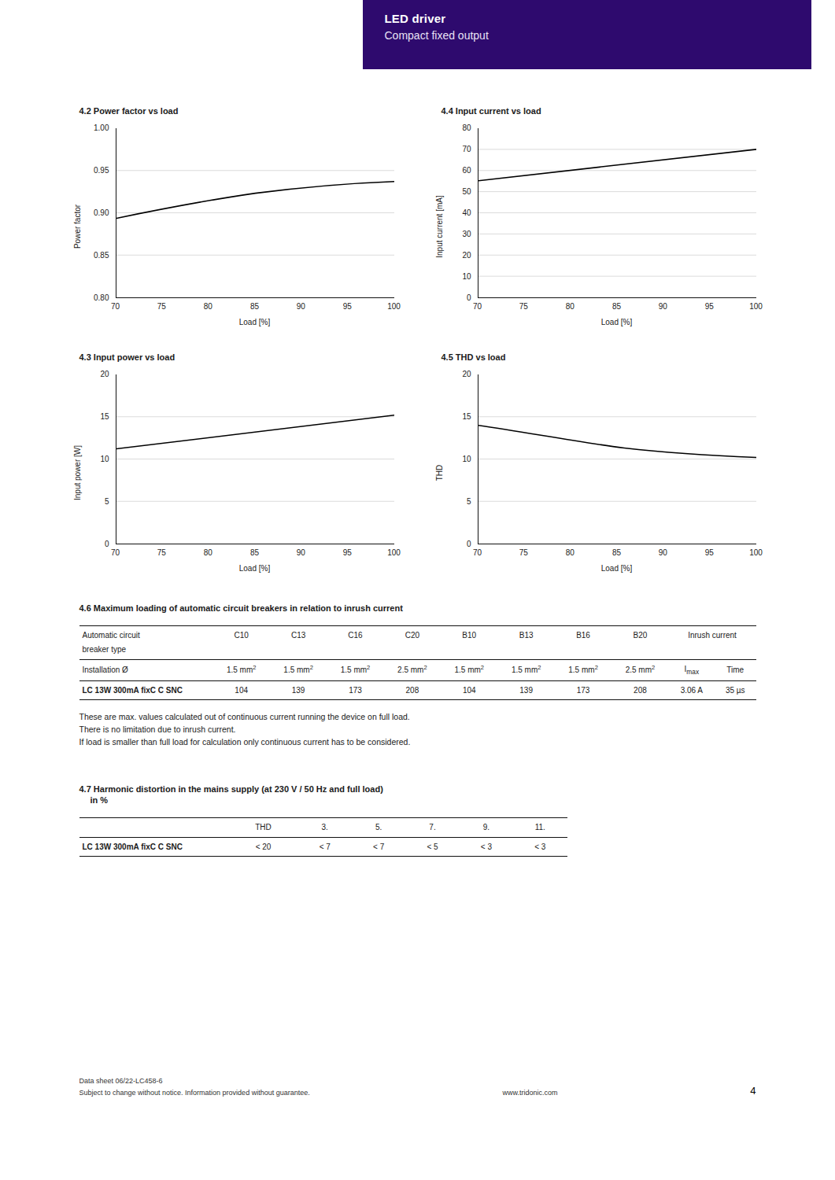LED driver
Compact fixed output
4.2 Power factor vs load
Power factor
1.00 0.95 0.90 0.85 0.80
70 75 80 85 90 95 100
Load [%]
4.4 Input current vs load
Input current [mA]
80 70 60 50 40 30 20 10 0
70 75 80 85 90 95 100
Load [%]
4.3 Input power vs load
Input power [W]
20 15 10 5 0
70 75 80 85 90 95 100
Load [%]
4.5 THD vs load
THD
20 15 10 5 0
70 75 80 85 90 95 100
Load [%]
4.6 Maximum loading of automatic circuit breakers in relation to inrush current
| Automatic circuit | C10 | C13 | C16 | C20 | B10 | B13 | B16 | B20 | Inrush current |
| --- | --- | --- | --- | --- | --- | --- | --- | --- | --- |
| breaker type | | | | | | | | | | |
| Installation Ø | 1.5 mm 2 | 1.5 mm 2 | 1.5 mm 2 | 2.5 mm 2 | 1.5 mm 2 | 1.5 mm 2 | 1.5 mm 2 | 2.5 mm 2 | I max | Time |
| LC 13W 300mA fixC C SNC | 104 | 139 | 173 | 208 | 104 | 139 | 173 | 208 | 3.06 A | 35 µs |
These are max. values calculated out of continuous current running the device on full load.
There is no limitation due to inrush current.
If load is smaller than full load for calculation only continuous current has to be considered.
4.7 Harmonic distortion in the mains supply (at 230 V / 50 Hz and full load)
in %
| | THD | 3. | 5. | 7. | 9. | 11. |
| --- | --- | --- | --- | --- | --- | --- |
| LC 13W 300mA fixC C SNC | < 20 | < 7 | < 7 | < 5 | < 3 | < 3 |
Data sheet 06/22-LC458-6
Subject to change without notice. Information provided without guarantee.
www.tridonic.com
4